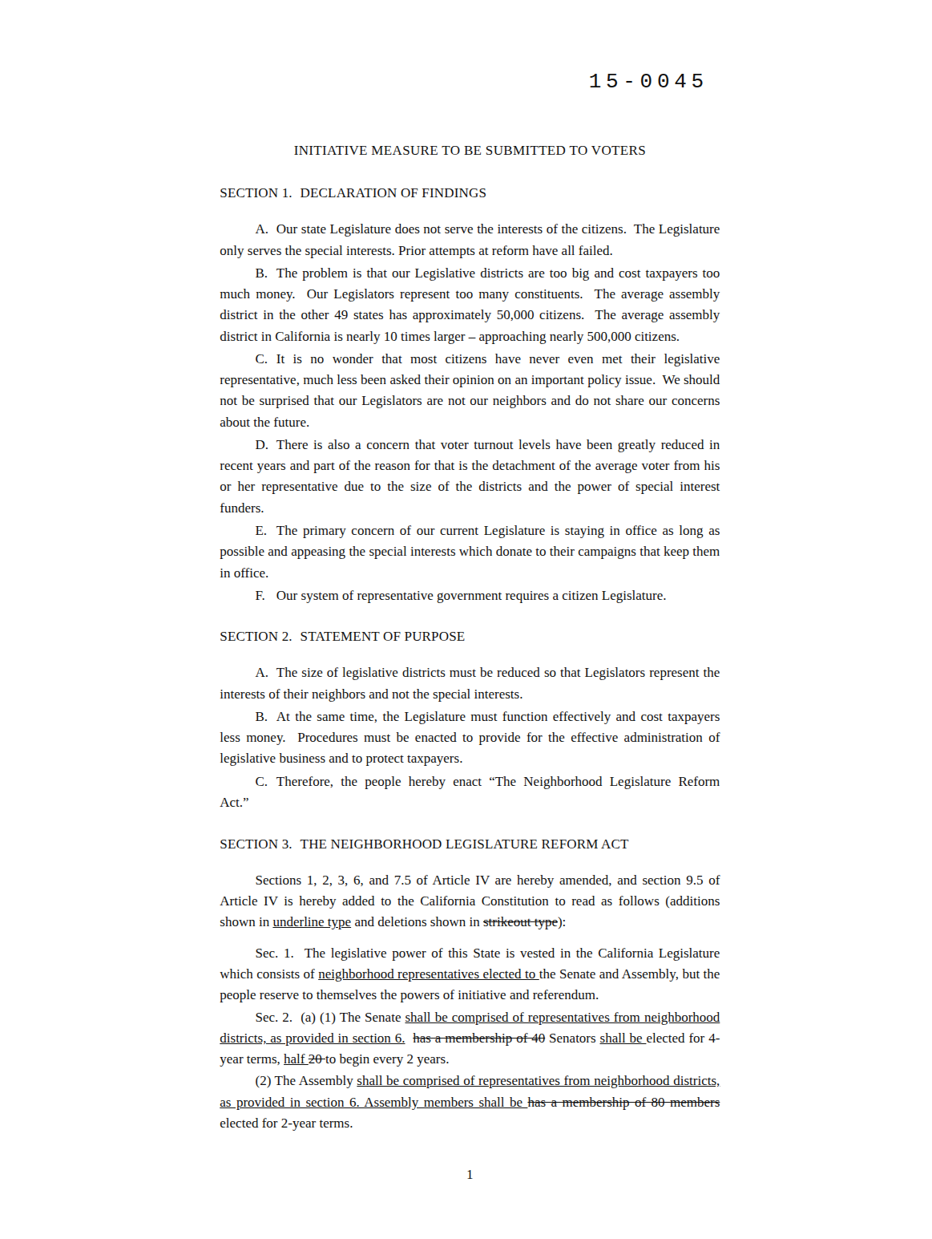15-0045
INITIATIVE MEASURE TO BE SUBMITTED TO VOTERS
SECTION 1. DECLARATION OF FINDINGS
A. Our state Legislature does not serve the interests of the citizens. The Legislature only serves the special interests. Prior attempts at reform have all failed.
B. The problem is that our Legislative districts are too big and cost taxpayers too much money. Our Legislators represent too many constituents. The average assembly district in the other 49 states has approximately 50,000 citizens. The average assembly district in California is nearly 10 times larger – approaching nearly 500,000 citizens.
C. It is no wonder that most citizens have never even met their legislative representative, much less been asked their opinion on an important policy issue. We should not be surprised that our Legislators are not our neighbors and do not share our concerns about the future.
D. There is also a concern that voter turnout levels have been greatly reduced in recent years and part of the reason for that is the detachment of the average voter from his or her representative due to the size of the districts and the power of special interest funders.
E. The primary concern of our current Legislature is staying in office as long as possible and appeasing the special interests which donate to their campaigns that keep them in office.
F. Our system of representative government requires a citizen Legislature.
SECTION 2. STATEMENT OF PURPOSE
A. The size of legislative districts must be reduced so that Legislators represent the interests of their neighbors and not the special interests.
B. At the same time, the Legislature must function effectively and cost taxpayers less money. Procedures must be enacted to provide for the effective administration of legislative business and to protect taxpayers.
C. Therefore, the people hereby enact “The Neighborhood Legislature Reform Act.”
SECTION 3. THE NEIGHBORHOOD LEGISLATURE REFORM ACT
Sections 1, 2, 3, 6, and 7.5 of Article IV are hereby amended, and section 9.5 of Article IV is hereby added to the California Constitution to read as follows (additions shown in underline type and deletions shown in strikeout type):
Sec. 1. The legislative power of this State is vested in the California Legislature which consists of neighborhood representatives elected to the Senate and Assembly, but the people reserve to themselves the powers of initiative and referendum.
Sec. 2. (a) (1) The Senate shall be comprised of representatives from neighborhood districts, as provided in section 6. has a membership of 40 Senators shall be elected for 4-year terms, half 20 to begin every 2 years.
(2) The Assembly shall be comprised of representatives from neighborhood districts, as provided in section 6. Assembly members shall be has a membership of 80 members elected for 2-year terms.
1